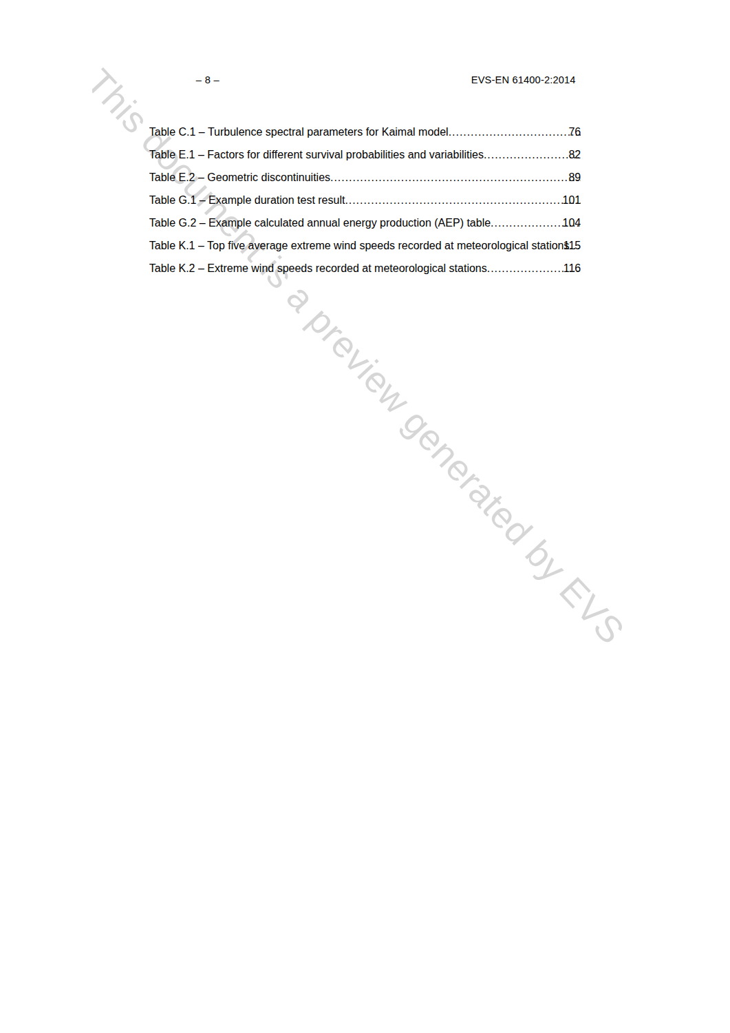This document is a preview generated by EVS
– 8 – EVS-EN 61400-2:2014
76 Table C.1 – Turbulence spectral parameters for Kaimal model.............................................
82 Table E.1 – Factors for different survival probabilities and variabilities..................................
89 Table E.2 – Geometric discontinuities....................................................................................
101 Table G.1 – Example duration test result..........................................................................
104 Table G.2 – Example calculated annual energy production (AEP) table..............................
115 Table K.1 – Top five average extreme wind speeds recorded at meteorological stations.....
116 Table K.2 – Extreme wind speeds recorded at meteorological stations...............................